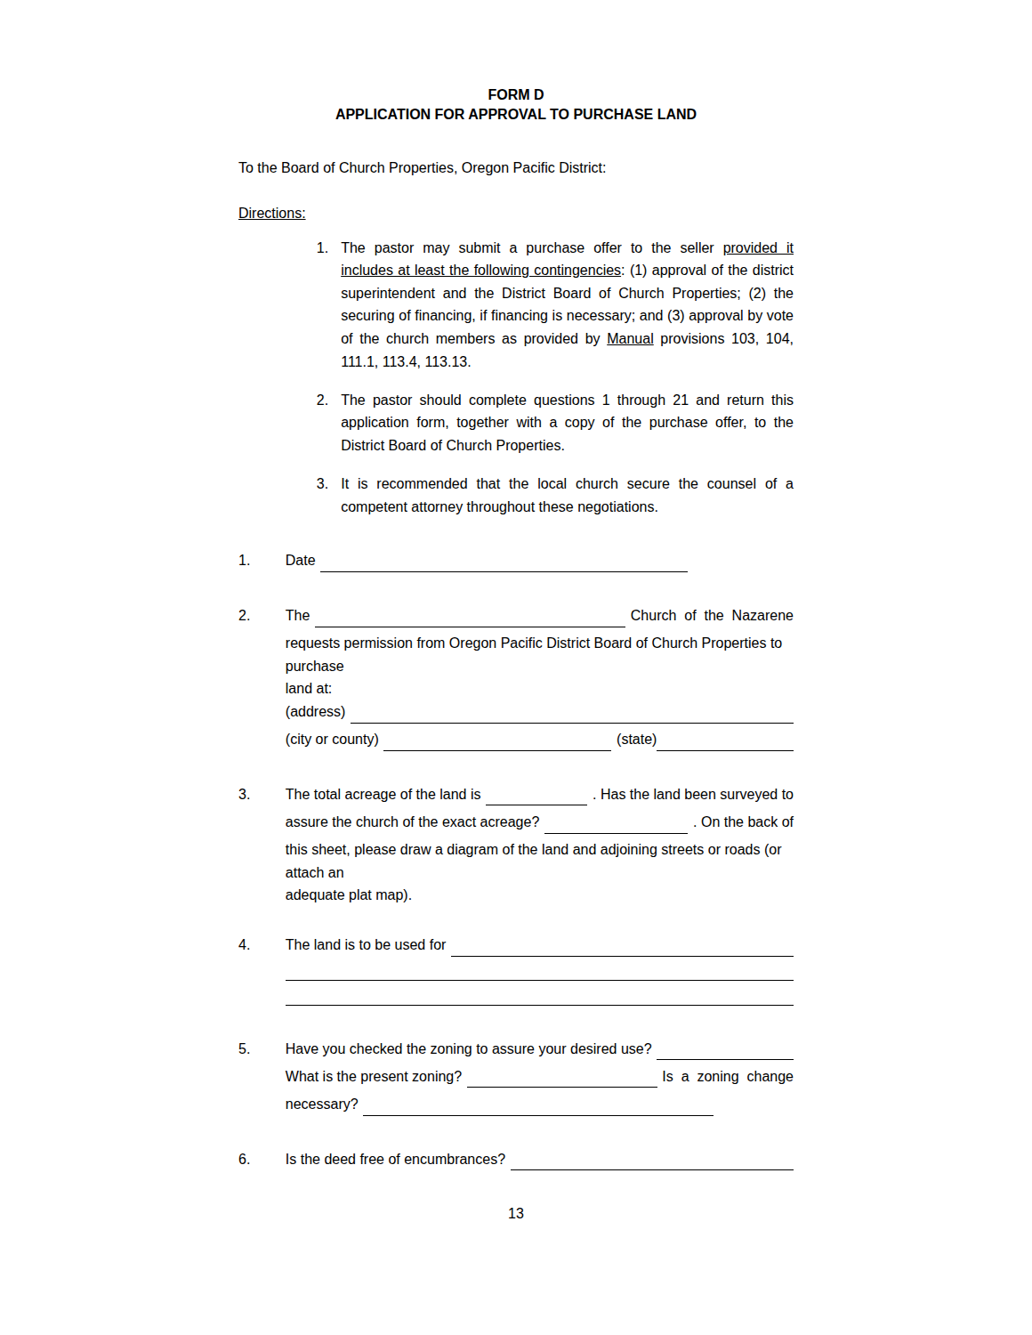FORM D
APPLICATION FOR APPROVAL TO PURCHASE LAND
To the Board of Church Properties, Oregon Pacific District:
Directions:
The pastor may submit a purchase offer to the seller provided it includes at least the following contingencies: (1) approval of the district superintendent and the District Board of Church Properties; (2) the securing of financing, if financing is necessary; and (3) approval by vote of the church members as provided by Manual provisions 103, 104, 111.1, 113.4, 113.13.
The pastor should complete questions 1 through 21 and return this application form, together with a copy of the purchase offer, to the District Board of Church Properties.
It is recommended that the local church secure the counsel of a competent attorney throughout these negotiations.
1.
Date
2.
The Church of the Nazarene
requests permission from Oregon Pacific District Board of Church Properties to purchase
land at:
(address)
(city or county) (state)
3.
The total acreage of the land is . Has the land been surveyed to
assure the church of the exact acreage? . On the back of
this sheet, please draw a diagram of the land and adjoining streets or roads (or attach an
adequate plat map).
4.
The land is to be used for
5.
Have you checked the zoning to assure your desired use?
What is the present zoning? Is a zoning change
necessary?
6.
Is the deed free of encumbrances?
13